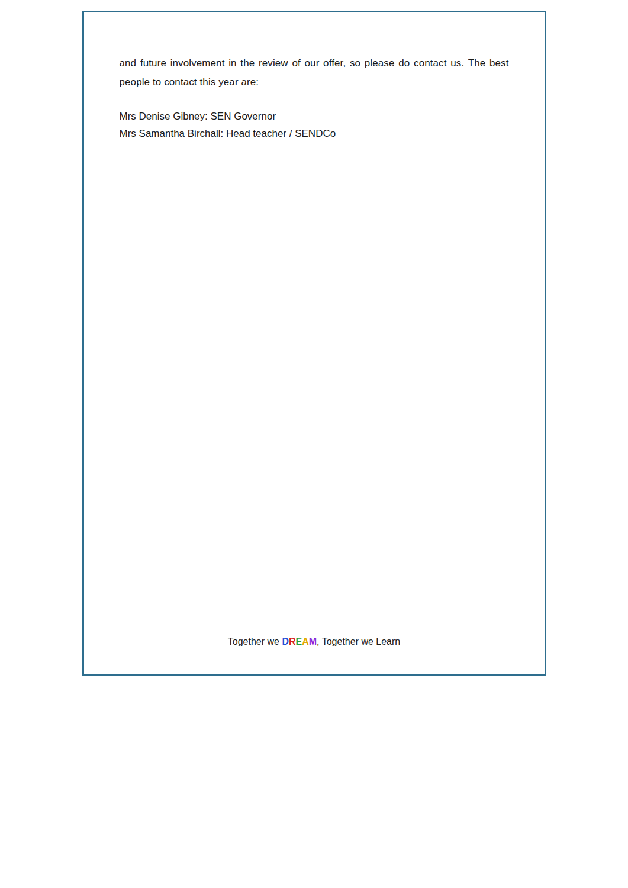and future involvement in the review of our offer, so please do contact us. The best people to contact this year are:
Mrs Denise Gibney: SEN Governor
Mrs Samantha Birchall: Head teacher / SENDCo
Together we DREAM, Together we Learn